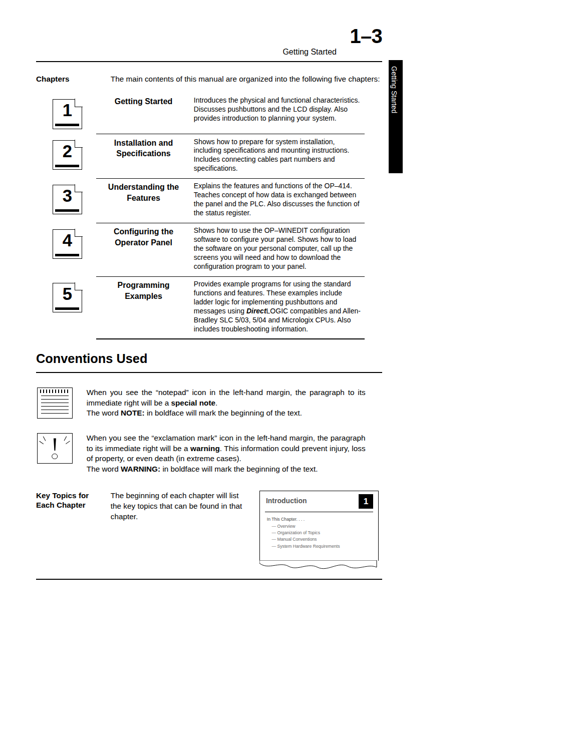1–3
Getting Started
Getting Started
Chapters
The main contents of this manual are organized into the following five chapters:
| 1 | Getting Started | Introduces the physical and functional characteristics. Discusses pushbuttons and the LCD display. Also provides introduction to planning your system. |
| 2 | Installation and Specifications | Shows how to prepare for system installation, including specifications and mounting instructions. Includes connecting cables part numbers and specifications. |
| 3 | Understanding the Features | Explains the features and functions of the OP–414. Teaches concept of how data is exchanged between the panel and the PLC. Also discusses the function of the status register. |
| 4 | Configuring the Operator Panel | Shows how to use the OP–WINEDIT configuration software to configure your panel. Shows how to load the software on your personal computer, call up the screens you will need and how to download the configuration program to your panel. |
| 5 | Programming Examples | Provides example programs for using the standard functions and features. These examples include ladder logic for implementing pushbuttons and messages using Direct LOGIC compatibles and Allen-Bradley SLC 5/03, 5/04 and Micrologix CPUs. Also includes troubleshooting information. |
Conventions Used
When you see the “notepad” icon in the left-hand margin, the paragraph to its immediate right will be a special note.
The word NOTE: in boldface will mark the beginning of the text.
When you see the “exclamation mark” icon in the left-hand margin, the paragraph to its immediate right will be a warning. This information could prevent injury, loss of property, or even death (in extreme cases).
The word WARNING: in boldface will mark the beginning of the text.
Key Topics for
Each Chapter
The beginning of each chapter will list the key topics that can be found in that chapter.
Introduction
1
In This Chapter. . . .
— Overview
— Organization of Topics
— Manual Conventions
— System Hardware Requirements